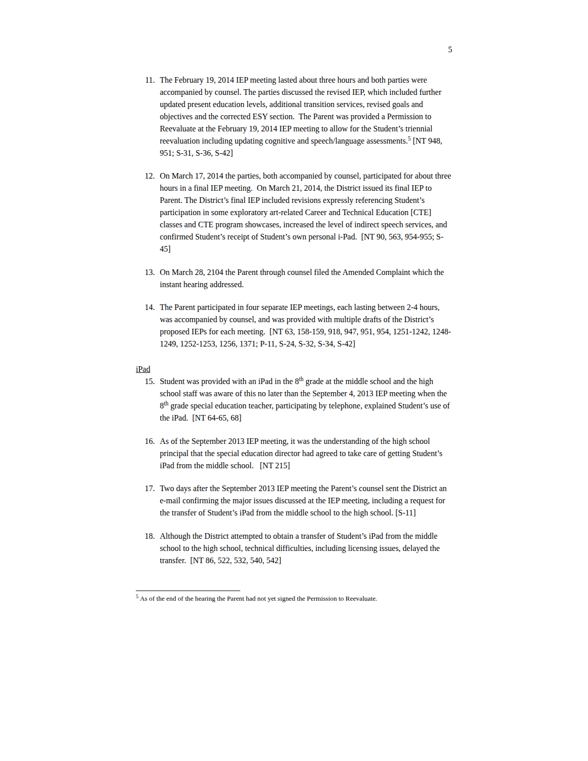5
The February 19, 2014 IEP meeting lasted about three hours and both parties were accompanied by counsel. The parties discussed the revised IEP, which included further updated present education levels, additional transition services, revised goals and objectives and the corrected ESY section. The Parent was provided a Permission to Reevaluate at the February 19, 2014 IEP meeting to allow for the Student’s triennial reevaluation including updating cognitive and speech/language assessments.5 [NT 948, 951; S-31, S-36, S-42]
On March 17, 2014 the parties, both accompanied by counsel, participated for about three hours in a final IEP meeting. On March 21, 2014, the District issued its final IEP to Parent. The District’s final IEP included revisions expressly referencing Student’s participation in some exploratory art-related Career and Technical Education [CTE] classes and CTE program showcases, increased the level of indirect speech services, and confirmed Student’s receipt of Student’s own personal i-Pad. [NT 90, 563, 954-955; S-45]
On March 28, 2104 the Parent through counsel filed the Amended Complaint which the instant hearing addressed.
The Parent participated in four separate IEP meetings, each lasting between 2-4 hours, was accompanied by counsel, and was provided with multiple drafts of the District’s proposed IEPs for each meeting. [NT 63, 158-159, 918, 947, 951, 954, 1251-1242, 1248-1249, 1252-1253, 1256, 1371; P-11, S-24, S-32, S-34, S-42]
iPad
Student was provided with an iPad in the 8th grade at the middle school and the high school staff was aware of this no later than the September 4, 2013 IEP meeting when the 8th grade special education teacher, participating by telephone, explained Student’s use of the iPad. [NT 64-65, 68]
As of the September 2013 IEP meeting, it was the understanding of the high school principal that the special education director had agreed to take care of getting Student’s iPad from the middle school. [NT 215]
Two days after the September 2013 IEP meeting the Parent’s counsel sent the District an e-mail confirming the major issues discussed at the IEP meeting, including a request for the transfer of Student’s iPad from the middle school to the high school. [S-11]
Although the District attempted to obtain a transfer of Student’s iPad from the middle school to the high school, technical difficulties, including licensing issues, delayed the transfer. [NT 86, 522, 532, 540, 542]
5 As of the end of the hearing the Parent had not yet signed the Permission to Reevaluate.